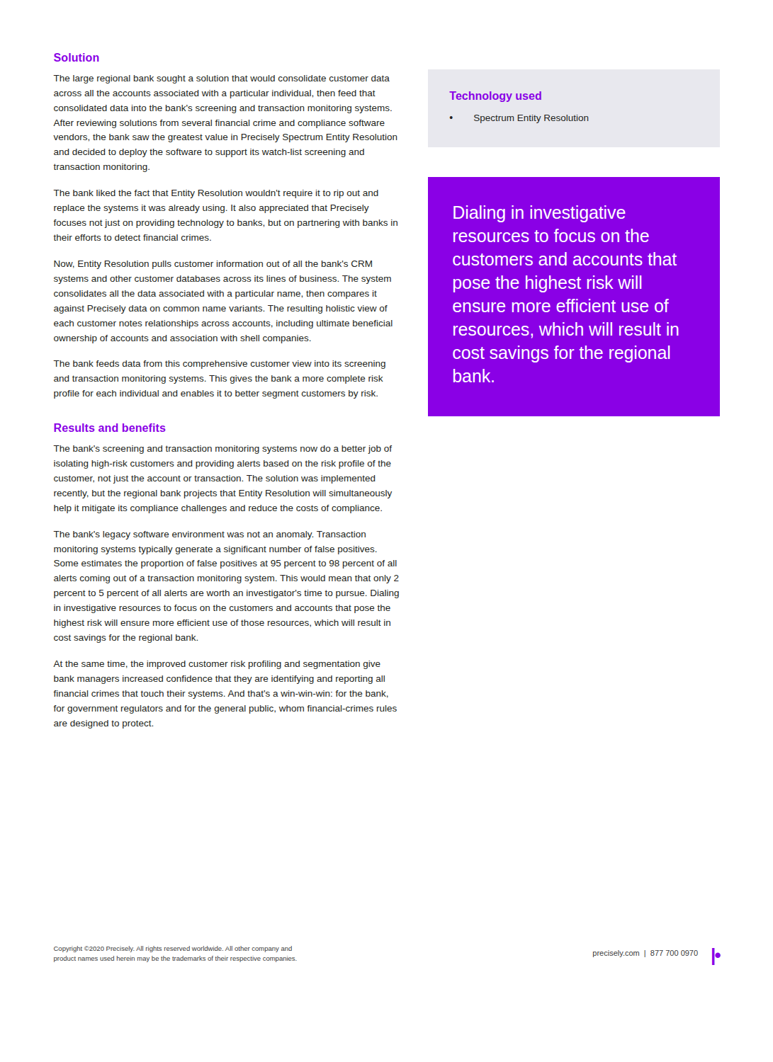Solution
The large regional bank sought a solution that would consolidate customer data across all the accounts associated with a particular individual, then feed that consolidated data into the bank's screening and transaction monitoring systems. After reviewing solutions from several financial crime and compliance software vendors, the bank saw the greatest value in Precisely Spectrum Entity Resolution and decided to deploy the software to support its watch-list screening and transaction monitoring.
The bank liked the fact that Entity Resolution wouldn't require it to rip out and replace the systems it was already using. It also appreciated that Precisely focuses not just on providing technology to banks, but on partnering with banks in their efforts to detect financial crimes.
Now, Entity Resolution pulls customer information out of all the bank's CRM systems and other customer databases across its lines of business. The system consolidates all the data associated with a particular name, then compares it against Precisely data on common name variants. The resulting holistic view of each customer notes relationships across accounts, including ultimate beneficial ownership of accounts and association with shell companies.
The bank feeds data from this comprehensive customer view into its screening and transaction monitoring systems. This gives the bank a more complete risk profile for each individual and enables it to better segment customers by risk.
Results and benefits
The bank's screening and transaction monitoring systems now do a better job of isolating high-risk customers and providing alerts based on the risk profile of the customer, not just the account or transaction. The solution was implemented recently, but the regional bank projects that Entity Resolution will simultaneously help it mitigate its compliance challenges and reduce the costs of compliance.
The bank's legacy software environment was not an anomaly. Transaction monitoring systems typically generate a significant number of false positives. Some estimates the proportion of false positives at 95 percent to 98 percent of all alerts coming out of a transaction monitoring system. This would mean that only 2 percent to 5 percent of all alerts are worth an investigator's time to pursue. Dialing in investigative resources to focus on the customers and accounts that pose the highest risk will ensure more efficient use of those resources, which will result in cost savings for the regional bank.
At the same time, the improved customer risk profiling and segmentation give bank managers increased confidence that they are identifying and reporting all financial crimes that touch their systems. And that's a win-win-win: for the bank, for government regulators and for the general public, whom financial-crimes rules are designed to protect.
Technology used
Spectrum Entity Resolution
Dialing in investigative resources to focus on the customers and accounts that pose the highest risk will ensure more efficient use of resources, which will result in cost savings for the regional bank.
Copyright ©2020 Precisely. All rights reserved worldwide. All other company and
product names used herein may be the trademarks of their respective companies.
precisely.com | 877 700 0970 |•